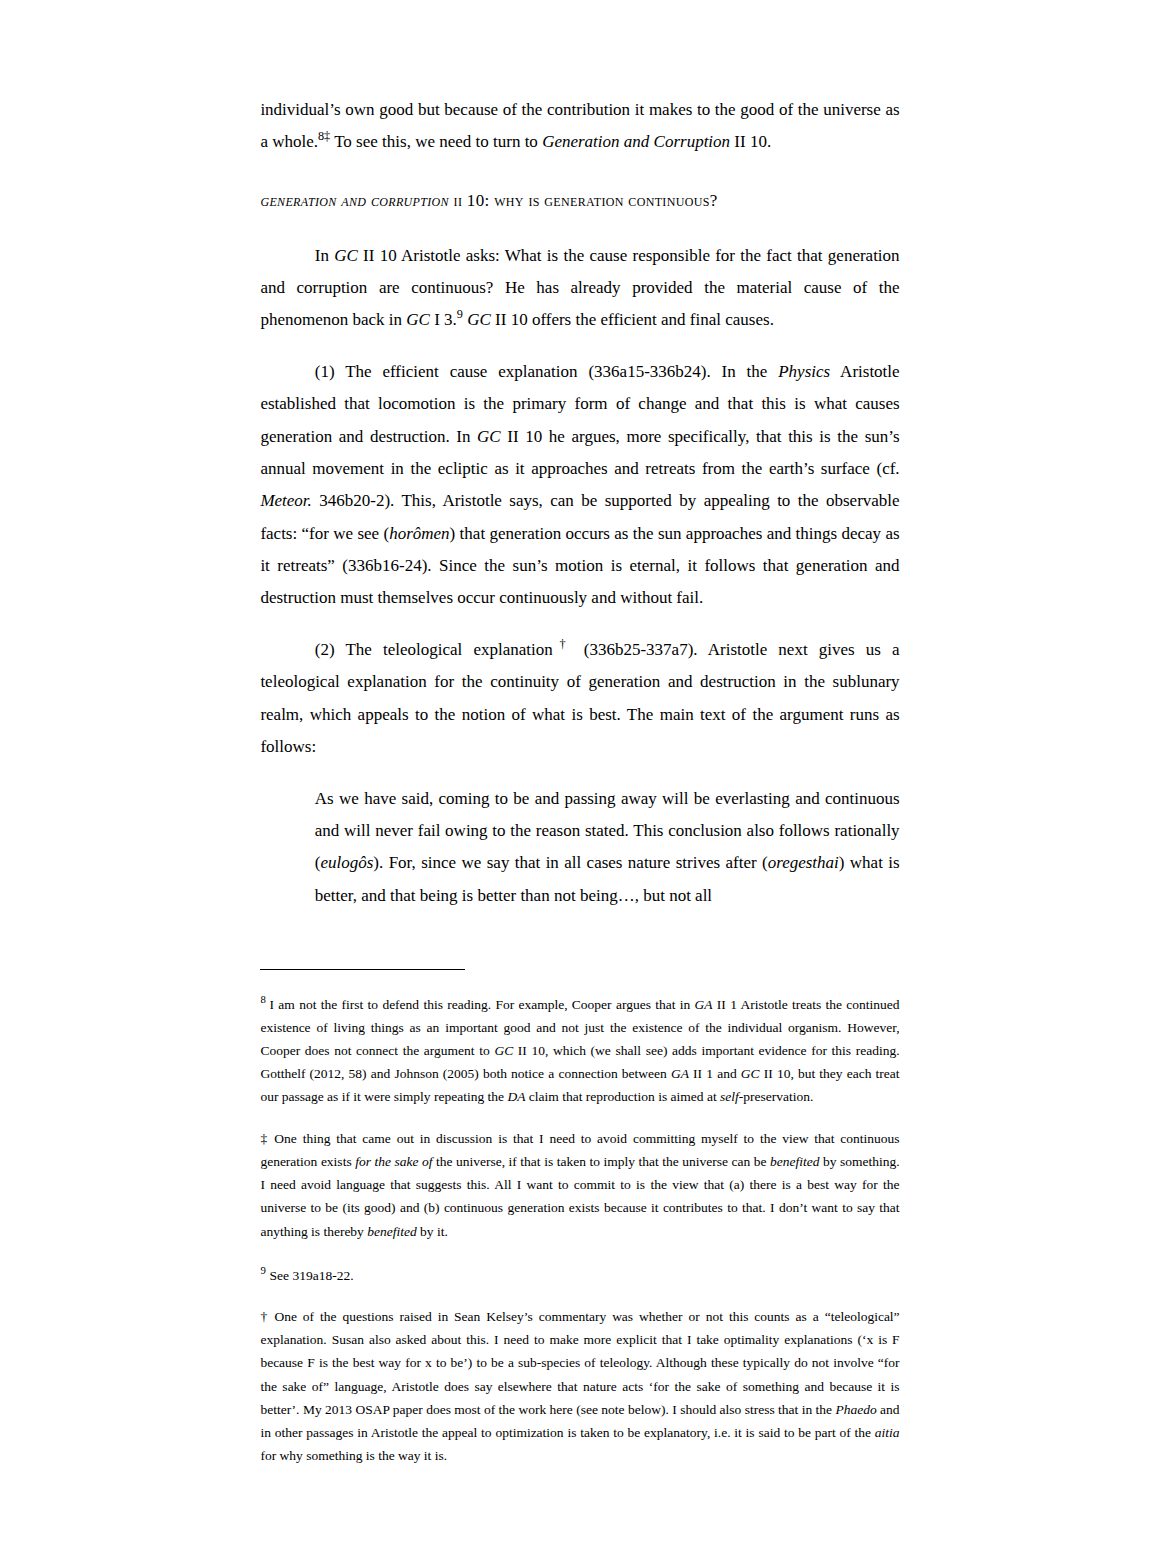individual’s own good but because of the contribution it makes to the good of the universe as a whole.8‡ To see this, we need to turn to Generation and Corruption II 10.
Generation and Corruption II 10: Why is Generation Continuous?
In GC II 10 Aristotle asks: What is the cause responsible for the fact that generation and corruption are continuous? He has already provided the material cause of the phenomenon back in GC I 3.9 GC II 10 offers the efficient and final causes.
(1) The efficient cause explanation (336a15-336b24). In the Physics Aristotle established that locomotion is the primary form of change and that this is what causes generation and destruction. In GC II 10 he argues, more specifically, that this is the sun’s annual movement in the ecliptic as it approaches and retreats from the earth’s surface (cf. Meteor. 346b20-2). This, Aristotle says, can be supported by appealing to the observable facts: “for we see (horômen) that generation occurs as the sun approaches and things decay as it retreats” (336b16-24). Since the sun’s motion is eternal, it follows that generation and destruction must themselves occur continuously and without fail.
(2) The teleological explanation† (336b25-337a7). Aristotle next gives us a teleological explanation for the continuity of generation and destruction in the sublunary realm, which appeals to the notion of what is best. The main text of the argument runs as follows:
As we have said, coming to be and passing away will be everlasting and continuous and will never fail owing to the reason stated. This conclusion also follows rationally (eulogôs). For, since we say that in all cases nature strives after (oregesthai) what is better, and that being is better than not being…, but not all
8 I am not the first to defend this reading. For example, Cooper argues that in GA II 1 Aristotle treats the continued existence of living things as an important good and not just the existence of the individual organism. However, Cooper does not connect the argument to GC II 10, which (we shall see) adds important evidence for this reading. Gotthelf (2012, 58) and Johnson (2005) both notice a connection between GA II 1 and GC II 10, but they each treat our passage as if it were simply repeating the DA claim that reproduction is aimed at self-preservation.
‡One thing that came out in discussion is that I need to avoid committing myself to the view that continuous generation exists for the sake of the universe, if that is taken to imply that the universe can be benefited by something. I need avoid language that suggests this. All I want to commit to is the view that (a) there is a best way for the universe to be (its good) and (b) continuous generation exists because it contributes to that. I don’t want to say that anything is thereby benefited by it.
9 See 319a18-22.
†One of the questions raised in Sean Kelsey’s commentary was whether or not this counts as a “teleological” explanation. Susan also asked about this. I need to make more explicit that I take optimality explanations (‘x is F because F is the best way for x to be’) to be a sub-species of teleology. Although these typically do not involve “for the sake of” language, Aristotle does say elsewhere that nature acts ‘for the sake of something and because it is better’. My 2013 OSAP paper does most of the work here (see note below). I should also stress that in the Phaedo and in other passages in Aristotle the appeal to optimization is taken to be explanatory, i.e. it is said to be part of the aitia for why something is the way it is.